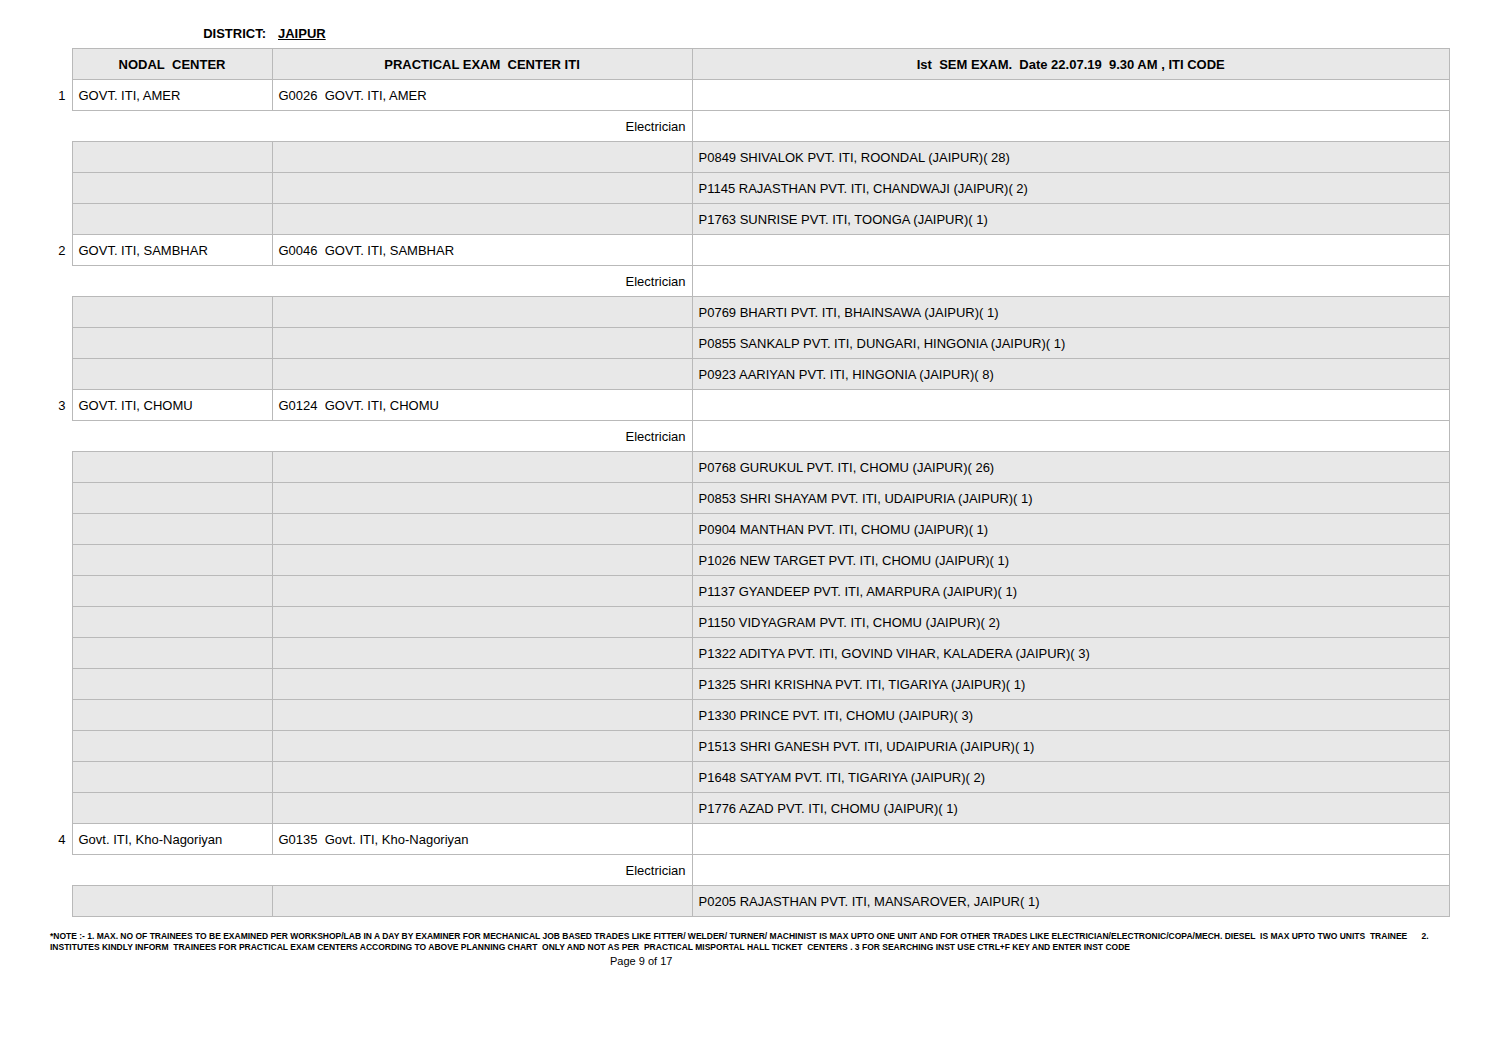| | DISTRICT: | JAIPUR | |
| | NODAL CENTER | PRACTICAL EXAM CENTER ITI | Ist SEM EXAM. Date 22.07.19 9.30 AM , ITI CODE |
| 1 | GOVT. ITI, AMER | G0026 GOVT. ITI, AMER | |
| | | Electrician | |
| | | | P0849 SHIVALOK PVT. ITI, ROONDAL (JAIPUR)( 28) |
| | | | P1145 RAJASTHAN PVT. ITI, CHANDWAJI (JAIPUR)( 2) |
| | | | P1763 SUNRISE PVT. ITI, TOONGA (JAIPUR)( 1) |
| 2 | GOVT. ITI, SAMBHAR | G0046 GOVT. ITI, SAMBHAR | |
| | | Electrician | |
| | | | P0769 BHARTI PVT. ITI, BHAINSAWA (JAIPUR)( 1) |
| | | | P0855 SANKALP PVT. ITI, DUNGARI, HINGONIA (JAIPUR)( 1) |
| | | | P0923 AARIYAN PVT. ITI, HINGONIA (JAIPUR)( 8) |
| 3 | GOVT. ITI, CHOMU | G0124 GOVT. ITI, CHOMU | |
| | | Electrician | |
| | | | P0768 GURUKUL PVT. ITI, CHOMU (JAIPUR)( 26) |
| | | | P0853 SHRI SHAYAM PVT. ITI, UDAIPURIA (JAIPUR)( 1) |
| | | | P0904 MANTHAN PVT. ITI, CHOMU (JAIPUR)( 1) |
| | | | P1026 NEW TARGET PVT. ITI, CHOMU (JAIPUR)( 1) |
| | | | P1137 GYANDEEP PVT. ITI, AMARPURA (JAIPUR)( 1) |
| | | | P1150 VIDYAGRAM PVT. ITI, CHOMU (JAIPUR)( 2) |
| | | | P1322 ADITYA PVT. ITI, GOVIND VIHAR, KALADERA (JAIPUR)( 3) |
| | | | P1325 SHRI KRISHNA PVT. ITI, TIGARIYA (JAIPUR)( 1) |
| | | | P1330 PRINCE PVT. ITI, CHOMU (JAIPUR)( 3) |
| | | | P1513 SHRI GANESH PVT. ITI, UDAIPURIA (JAIPUR)( 1) |
| | | | P1648 SATYAM PVT. ITI, TIGARIYA (JAIPUR)( 2) |
| | | | P1776 AZAD PVT. ITI, CHOMU (JAIPUR)( 1) |
| 4 | Govt. ITI, Kho-Nagoriyan | G0135 Govt. ITI, Kho-Nagoriyan | |
| | | Electrician | |
| | | | P0205 RAJASTHAN PVT. ITI, MANSAROVER, JAIPUR( 1) |
*NOTE :- 1. MAX. NO OF TRAINEES TO BE EXAMINED PER WORKSHOP/LAB IN A DAY BY EXAMINER FOR MECHANICAL JOB BASED TRADES LIKE FITTER/ WELDER/ TURNER/ MACHINIST IS MAX UPTO ONE UNIT AND FOR OTHER TRADES LIKE ELECTRICIAN/ELECTRONIC/COPA/MECH. DIESEL IS MAX UPTO TWO UNITS TRAINEE 2. INSTITUTES KINDLY INFORM TRAINEES FOR PRACTICAL EXAM CENTERS ACCORDING TO ABOVE PLANNING CHART ONLY AND NOT AS PER PRACTICAL MISPORTAL HALL TICKET CENTERS . 3 FOR SEARCHING INST USE CTRL+F KEY AND ENTER INST CODE Page 9 of 17